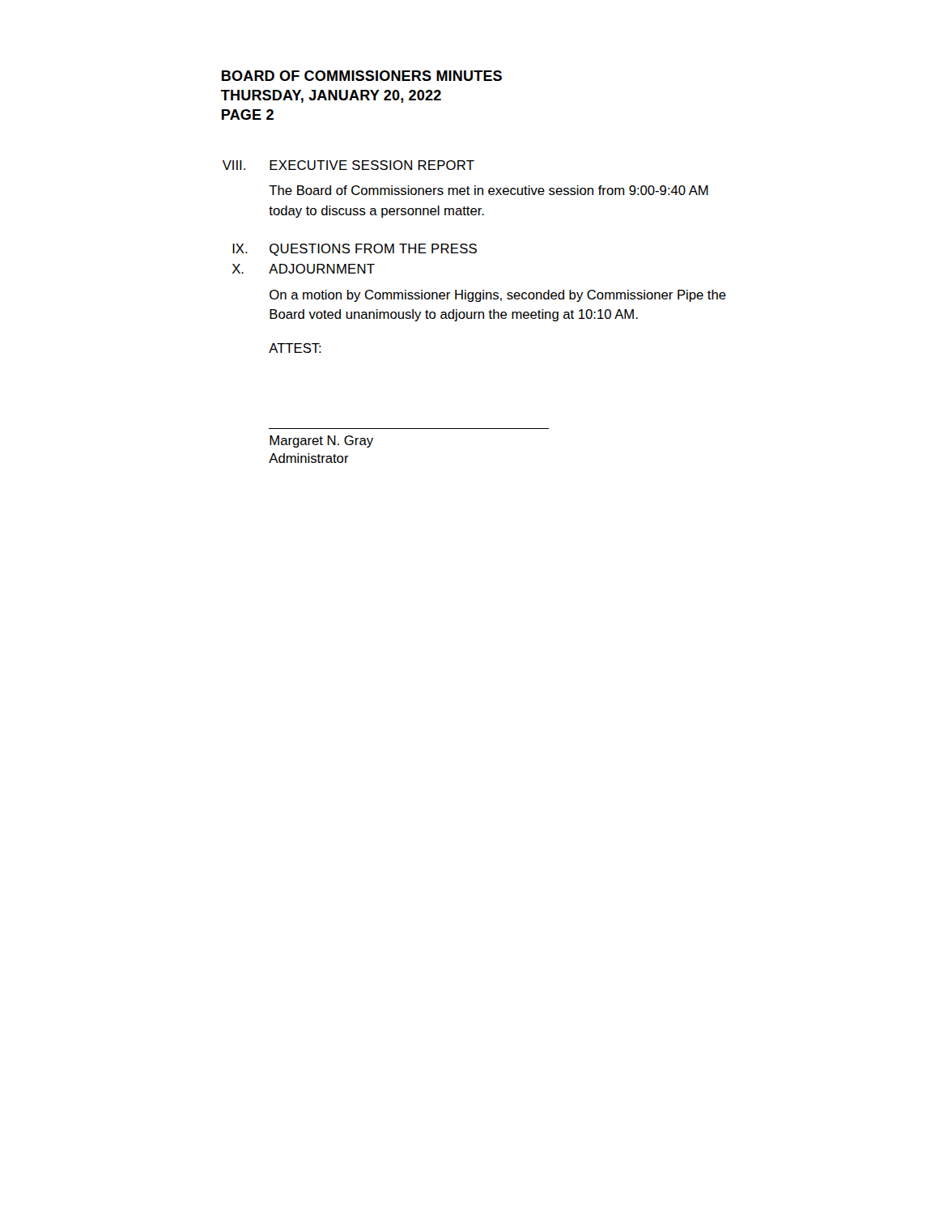BOARD OF COMMISSIONERS MINUTES
THURSDAY, JANUARY 20, 2022
PAGE 2
VIII.
EXECUTIVE SESSION REPORT
The Board of Commissioners met in executive session from 9:00-9:40 AM today to discuss a personnel matter.
IX.
QUESTIONS FROM THE PRESS
X.
ADJOURNMENT
On a motion by Commissioner Higgins, seconded by Commissioner Pipe the Board voted unanimously to adjourn the meeting at 10:10 AM.
ATTEST:
Margaret N. Gray
Administrator